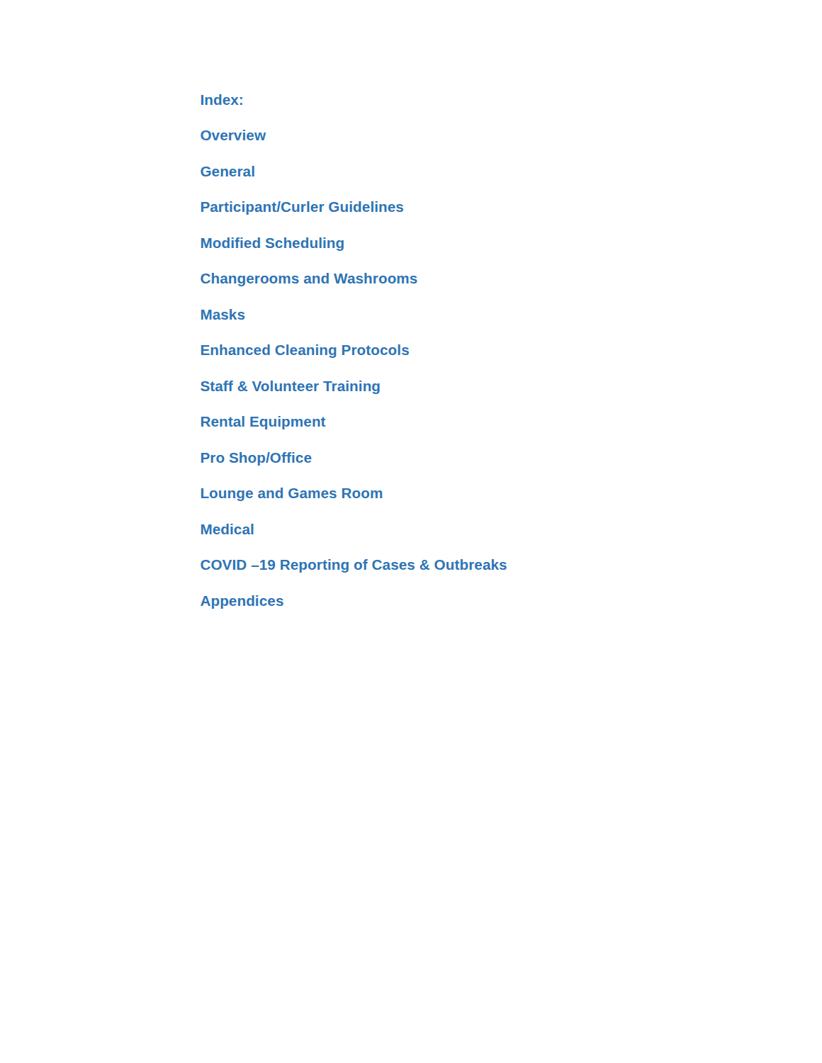Index:
Overview
General
Participant/Curler Guidelines
Modified Scheduling
Changerooms and Washrooms
Masks
Enhanced Cleaning Protocols
Staff & Volunteer Training
Rental Equipment
Pro Shop/Office
Lounge and Games Room
Medical
COVID –19 Reporting of Cases & Outbreaks
Appendices